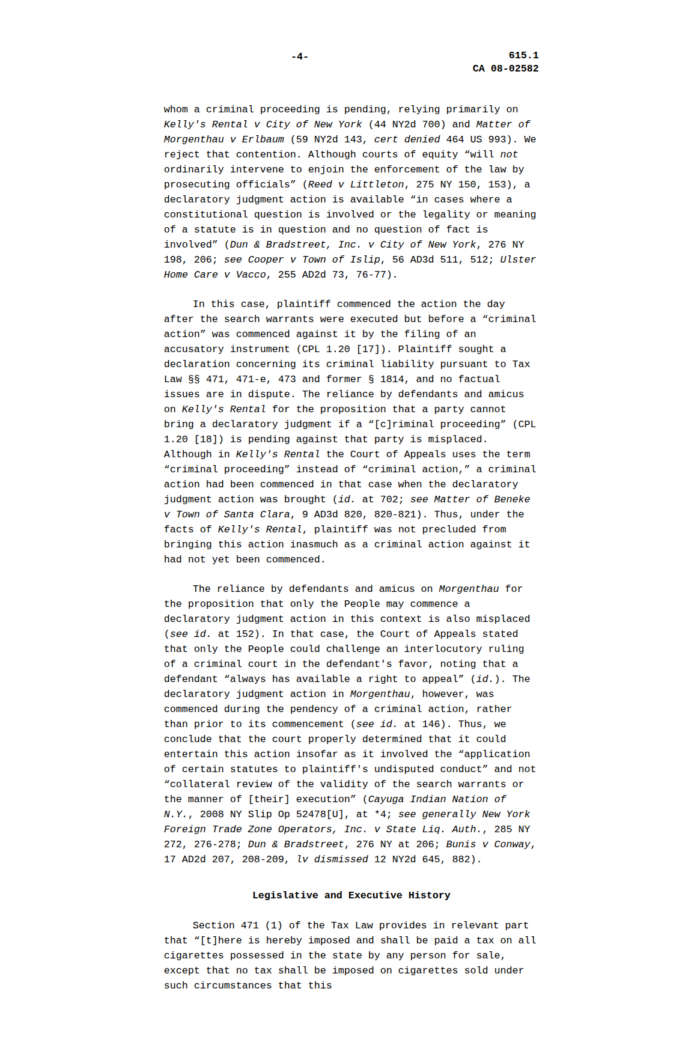-4- 615.1 CA 08-02582
whom a criminal proceeding is pending, relying primarily on Kelly's Rental v City of New York (44 NY2d 700) and Matter of Morgenthau v Erlbaum (59 NY2d 143, cert denied 464 US 993). We reject that contention. Although courts of equity “will not ordinarily intervene to enjoin the enforcement of the law by prosecuting officials” (Reed v Littleton, 275 NY 150, 153), a declaratory judgment action is available “in cases where a constitutional question is involved or the legality or meaning of a statute is in question and no question of fact is involved” (Dun & Bradstreet, Inc. v City of New York, 276 NY 198, 206; see Cooper v Town of Islip, 56 AD3d 511, 512; Ulster Home Care v Vacco, 255 AD2d 73, 76-77).
In this case, plaintiff commenced the action the day after the search warrants were executed but before a “criminal action” was commenced against it by the filing of an accusatory instrument (CPL 1.20 [17]). Plaintiff sought a declaration concerning its criminal liability pursuant to Tax Law §§ 471, 471-e, 473 and former § 1814, and no factual issues are in dispute. The reliance by defendants and amicus on Kelly's Rental for the proposition that a party cannot bring a declaratory judgment if a “[c]riminal proceeding” (CPL 1.20 [18]) is pending against that party is misplaced. Although in Kelly's Rental the Court of Appeals uses the term “criminal proceeding” instead of “criminal action,” a criminal action had been commenced in that case when the declaratory judgment action was brought (id. at 702; see Matter of Beneke v Town of Santa Clara, 9 AD3d 820, 820-821). Thus, under the facts of Kelly's Rental, plaintiff was not precluded from bringing this action inasmuch as a criminal action against it had not yet been commenced.
The reliance by defendants and amicus on Morgenthau for the proposition that only the People may commence a declaratory judgment action in this context is also misplaced (see id. at 152). In that case, the Court of Appeals stated that only the People could challenge an interlocutory ruling of a criminal court in the defendant's favor, noting that a defendant “always has available a right to appeal” (id.). The declaratory judgment action in Morgenthau, however, was commenced during the pendency of a criminal action, rather than prior to its commencement (see id. at 146). Thus, we conclude that the court properly determined that it could entertain this action insofar as it involved the “application of certain statutes to plaintiff's undisputed conduct” and not “collateral review of the validity of the search warrants or the manner of [their] execution” (Cayuga Indian Nation of N.Y., 2008 NY Slip Op 52478[U], at *4; see generally New York Foreign Trade Zone Operators, Inc. v State Liq. Auth., 285 NY 272, 276-278; Dun & Bradstreet, 276 NY at 206; Bunis v Conway, 17 AD2d 207, 208-209, lv dismissed 12 NY2d 645, 882).
Legislative and Executive History
Section 471 (1) of the Tax Law provides in relevant part that “[t]here is hereby imposed and shall be paid a tax on all cigarettes possessed in the state by any person for sale, except that no tax shall be imposed on cigarettes sold under such circumstances that this